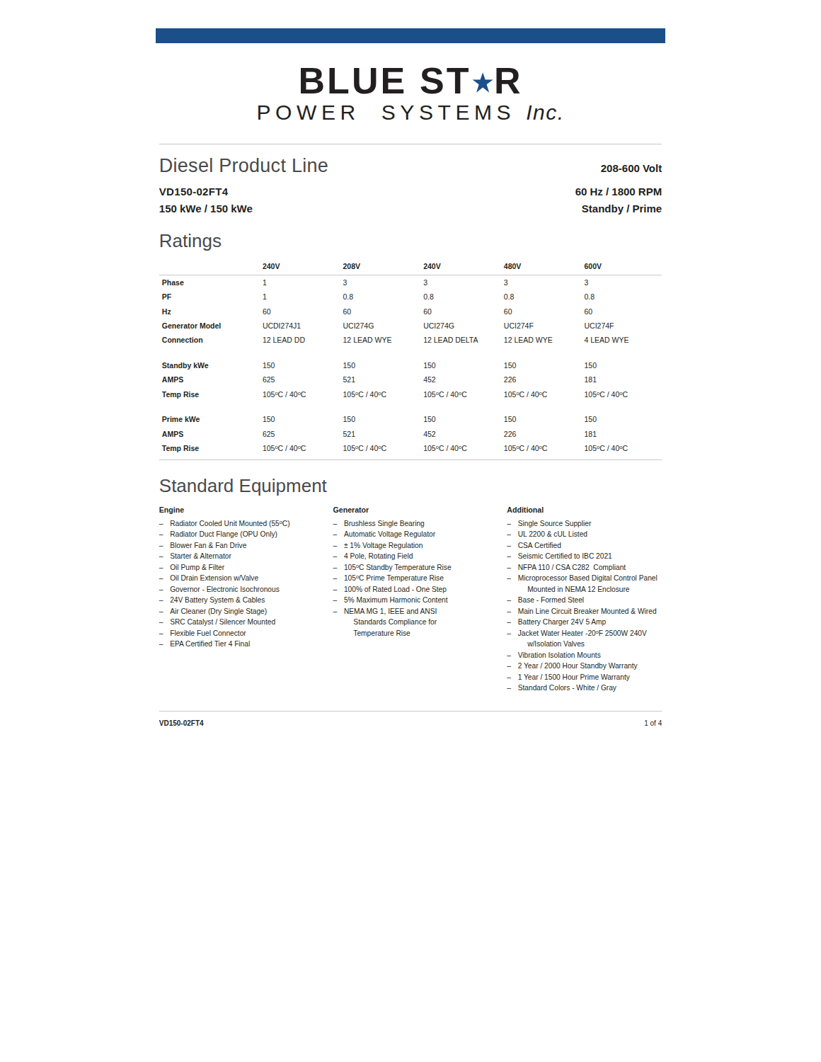BLUE ST R
POWER SYSTEMS Inc.
Diesel Product Line
208-600 Volt
VD150-02FT4
60 Hz / 1800 RPM
150 kWe / 150 kWe
Standby / Prime
Ratings
| | 240V | 208V | 240V | 480V | 600V |
| --- | --- | --- | --- | --- | --- |
| Phase | 1 | 3 | 3 | 3 | 3 |
| PF | 1 | 0.8 | 0.8 | 0.8 | 0.8 |
| Hz | 60 | 60 | 60 | 60 | 60 |
| Generator Model | UCDI274J1 | UCI274G | UCI274G | UCI274F | UCI274F |
| Connection | 12 LEAD DD | 12 LEAD WYE | 12 LEAD DELTA | 12 LEAD WYE | 4 LEAD WYE |
| Standby kWe | 150 | 150 | 150 | 150 | 150 |
| AMPS | 625 | 521 | 452 | 226 | 181 |
| Temp Rise | 105 o C / 40 o C | 105 o C / 40 o C | 105 o C / 40 o C | 105 o C / 40 o C | 105 o C / 40 o C |
| Prime kWe | 150 | 150 | 150 | 150 | 150 |
| AMPS | 625 | 521 | 452 | 226 | 181 |
| Temp Rise | 105 o C / 40 o C | 105 o C / 40 o C | 105 o C / 40 o C | 105 o C / 40 o C | 105 o C / 40 o C |
Standard Equipment
Engine
Radiator Cooled Unit Mounted (55oC)
Radiator Duct Flange (OPU Only)
Blower Fan & Fan Drive
Starter & Alternator
Oil Pump & Filter
Oil Drain Extension w/Valve
Governor - Electronic Isochronous
24V Battery System & Cables
Air Cleaner (Dry Single Stage)
SRC Catalyst / Silencer Mounted
Flexible Fuel Connector
EPA Certified Tier 4 Final
Generator
Brushless Single Bearing
Automatic Voltage Regulator
± 1% Voltage Regulation
4 Pole, Rotating Field
105oC Standby Temperature Rise
105oC Prime Temperature Rise
100% of Rated Load - One Step
5% Maximum Harmonic Content
NEMA MG 1, IEEE and ANSI
Standards Compliance for
Temperature Rise
Additional
Single Source Supplier
UL 2200 & cUL Listed
CSA Certified
Seismic Certified to IBC 2021
NFPA 110 / CSA C282 Compliant
Microprocessor Based Digital Control Panel
Mounted in NEMA 12 Enclosure
Base - Formed Steel
Main Line Circuit Breaker Mounted & Wired
Battery Charger 24V 5 Amp
Jacket Water Heater -20oF 2500W 240V
w/Isolation Valves
Vibration Isolation Mounts
2 Year / 2000 Hour Standby Warranty
1 Year / 1500 Hour Prime Warranty
Standard Colors - White / Gray
VD150-02FT4
1 of 4